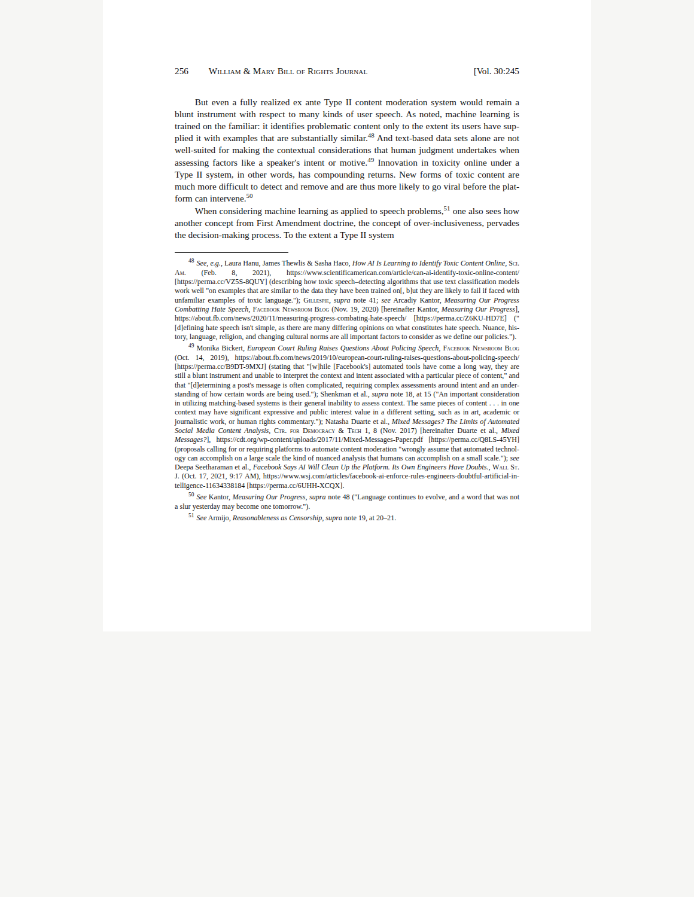256 William & Mary Bill of Rights Journal [Vol. 30:245
But even a fully realized ex ante Type II content moderation system would remain a blunt instrument with respect to many kinds of user speech. As noted, machine learning is trained on the familiar: it identifies problematic content only to the extent its users have supplied it with examples that are substantially similar.48 And text-based data sets alone are not well-suited for making the contextual considerations that human judgment undertakes when assessing factors like a speaker's intent or motive.49 Innovation in toxicity online under a Type II system, in other words, has compounding returns. New forms of toxic content are much more difficult to detect and remove and are thus more likely to go viral before the platform can intervene.50
When considering machine learning as applied to speech problems,51 one also sees how another concept from First Amendment doctrine, the concept of over-inclusiveness, pervades the decision-making process. To the extent a Type II system
48 See, e.g., Laura Hanu, James Thewlis & Sasha Haco, How AI Is Learning to Identify Toxic Content Online, Sci. Am. (Feb. 8, 2021), https://www.scientificamerican.com/article/can-ai-identify-toxic-online-content/ [https://perma.cc/VZ5S-8QUY] (describing how toxic speech–detecting algorithms that use text classification models work well "on examples that are similar to the data they have been trained on[, b]ut they are likely to fail if faced with unfamiliar examples of toxic language."); Gillespie, supra note 41; see Arcadiy Kantor, Measuring Our Progress Combatting Hate Speech, Facebook Newsroom Blog (Nov. 19, 2020) [hereinafter Kantor, Measuring Our Progress], https://about.fb.com/news/2020/11/measuring-progress-combating-hate-speech/ [https://perma.cc/Z6KU-HD7E] ("[d]efining hate speech isn't simple, as there are many differing opinions on what constitutes hate speech. Nuance, history, language, religion, and changing cultural norms are all important factors to consider as we define our policies.").
49 Monika Bickert, European Court Ruling Raises Questions About Policing Speech, Facebook Newsroom Blog (Oct. 14, 2019), https://about.fb.com/news/2019/10/european-court-ruling-raises-questions-about-policing-speech/ [https://perma.cc/B9DT-9MXJ] (stating that "[w]hile [Facebook's] automated tools have come a long way, they are still a blunt instrument and unable to interpret the context and intent associated with a particular piece of content," and that "[d]etermining a post's message is often complicated, requiring complex assessments around intent and an understanding of how certain words are being used."); Shenkman et al., supra note 18, at 15 ("An important consideration in utilizing matching-based systems is their general inability to assess context. The same pieces of content . . . in one context may have significant expressive and public interest value in a different setting, such as in art, academic or journalistic work, or human rights commentary."); Natasha Duarte et al., Mixed Messages? The Limits of Automated Social Media Content Analysis, Ctr. for Democracy & Tech 1, 8 (Nov. 2017) [hereinafter Duarte et al., Mixed Messages?], https://cdt.org/wp-content/uploads/2017/11/Mixed-Messages-Paper.pdf [https://perma.cc/Q8LS-45YH] (proposals calling for or requiring platforms to automate content moderation "wrongly assume that automated technology can accomplish on a large scale the kind of nuanced analysis that humans can accomplish on a small scale."); see Deepa Seetharaman et al., Facebook Says AI Will Clean Up the Platform. Its Own Engineers Have Doubts., Wall St. J. (Oct. 17, 2021, 9:17 AM), https://www.wsj.com/articles/facebook-ai-enforce-rules-engineers-doubtful-artificial-intelligence-11634338184 [https://perma.cc/6UHH-XCQX].
50 See Kantor, Measuring Our Progress, supra note 48 ("Language continues to evolve, and a word that was not a slur yesterday may become one tomorrow.").
51 See Armijo, Reasonableness as Censorship, supra note 19, at 20–21.